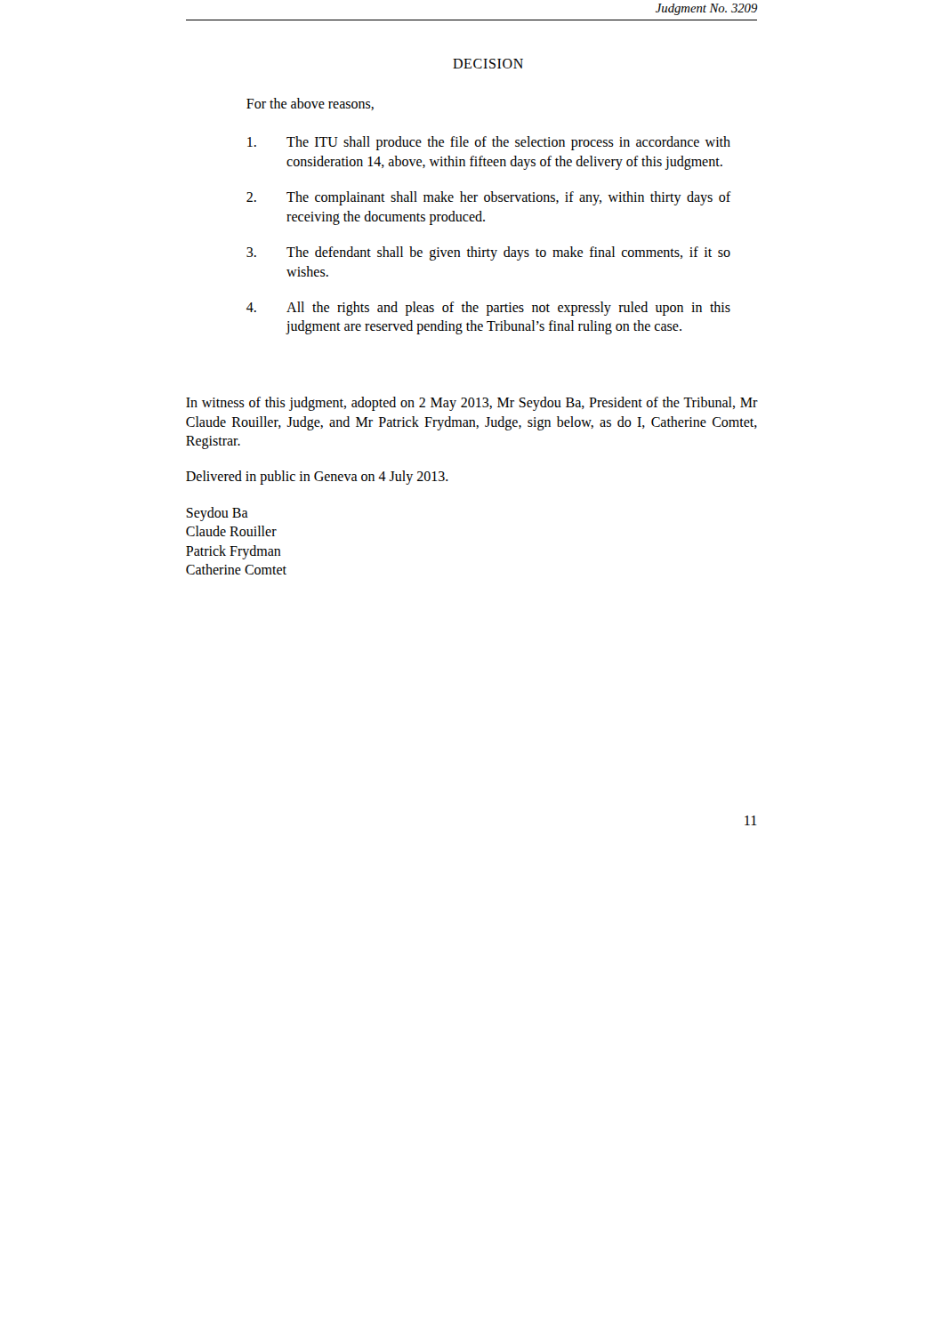Judgment No. 3209
DECISION
For the above reasons,
1. The ITU shall produce the file of the selection process in accordance with consideration 14, above, within fifteen days of the delivery of this judgment.
2. The complainant shall make her observations, if any, within thirty days of receiving the documents produced.
3. The defendant shall be given thirty days to make final comments, if it so wishes.
4. All the rights and pleas of the parties not expressly ruled upon in this judgment are reserved pending the Tribunal’s final ruling on the case.
In witness of this judgment, adopted on 2 May 2013, Mr Seydou Ba, President of the Tribunal, Mr Claude Rouiller, Judge, and Mr Patrick Frydman, Judge, sign below, as do I, Catherine Comtet, Registrar.
Delivered in public in Geneva on 4 July 2013.
Seydou Ba
Claude Rouiller
Patrick Frydman
Catherine Comtet
11